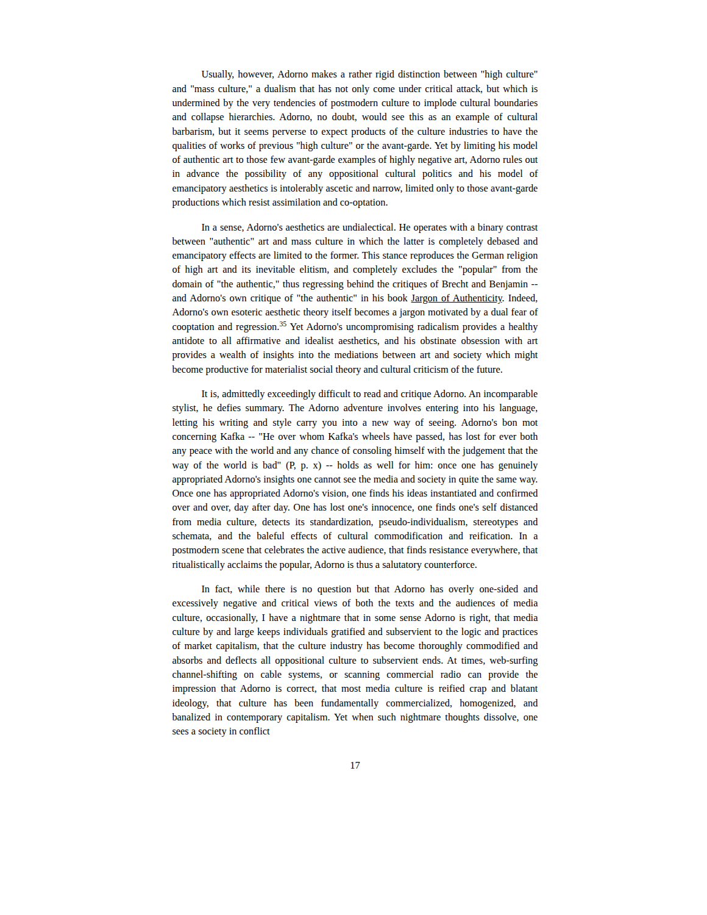Usually, however, Adorno makes a rather rigid distinction between "high culture" and "mass culture," a dualism that has not only come under critical attack, but which is undermined by the very tendencies of postmodern culture to implode cultural boundaries and collapse hierarchies. Adorno, no doubt, would see this as an example of cultural barbarism, but it seems perverse to expect products of the culture industries to have the qualities of works of previous "high culture" or the avant-garde. Yet by limiting his model of authentic art to those few avant-garde examples of highly negative art, Adorno rules out in advance the possibility of any oppositional cultural politics and his model of emancipatory aesthetics is intolerably ascetic and narrow, limited only to those avant-garde productions which resist assimilation and co-optation.
In a sense, Adorno's aesthetics are undialectical. He operates with a binary contrast between "authentic" art and mass culture in which the latter is completely debased and emancipatory effects are limited to the former. This stance reproduces the German religion of high art and its inevitable elitism, and completely excludes the "popular" from the domain of "the authentic," thus regressing behind the critiques of Brecht and Benjamin -- and Adorno's own critique of "the authentic" in his book Jargon of Authenticity. Indeed, Adorno's own esoteric aesthetic theory itself becomes a jargon motivated by a dual fear of cooptation and regression.35 Yet Adorno's uncompromising radicalism provides a healthy antidote to all affirmative and idealist aesthetics, and his obstinate obsession with art provides a wealth of insights into the mediations between art and society which might become productive for materialist social theory and cultural criticism of the future.
It is, admittedly exceedingly difficult to read and critique Adorno. An incomparable stylist, he defies summary. The Adorno adventure involves entering into his language, letting his writing and style carry you into a new way of seeing. Adorno's bon mot concerning Kafka -- "He over whom Kafka's wheels have passed, has lost for ever both any peace with the world and any chance of consoling himself with the judgement that the way of the world is bad" (P, p. x) -- holds as well for him: once one has genuinely appropriated Adorno's insights one cannot see the media and society in quite the same way. Once one has appropriated Adorno's vision, one finds his ideas instantiated and confirmed over and over, day after day. One has lost one's innocence, one finds one's self distanced from media culture, detects its standardization, pseudo-individualism, stereotypes and schemata, and the baleful effects of cultural commodification and reification. In a postmodern scene that celebrates the active audience, that finds resistance everywhere, that ritualistically acclaims the popular, Adorno is thus a salutatory counterforce.
In fact, while there is no question but that Adorno has overly one-sided and excessively negative and critical views of both the texts and the audiences of media culture, occasionally, I have a nightmare that in some sense Adorno is right, that media culture by and large keeps individuals gratified and subservient to the logic and practices of market capitalism, that the culture industry has become thoroughly commodified and absorbs and deflects all oppositional culture to subservient ends. At times, web-surfing channel-shifting on cable systems, or scanning commercial radio can provide the impression that Adorno is correct, that most media culture is reified crap and blatant ideology, that culture has been fundamentally commercialized, homogenized, and banalized in contemporary capitalism. Yet when such nightmare thoughts dissolve, one sees a society in conflict
17